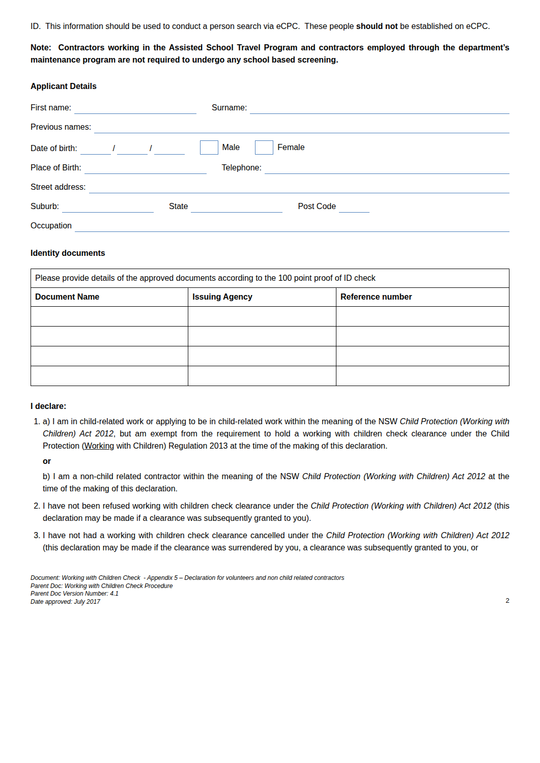ID. This information should be used to conduct a person search via eCPC. These people should not be established on eCPC.
Note: Contractors working in the Assisted School Travel Program and contractors employed through the department’s maintenance program are not required to undergo any school based screening.
Applicant Details
First name: Surname:
Previous names:
Date of birth: / / Male Female
Place of Birth: Telephone:
Street address:
Suburb: State Post Code
Occupation
Identity documents
| Please provide details of the approved documents according to the 100 point proof of ID check |
| Document Name | Issuing Agency | Reference number |
I declare:
a) I am in child-related work or applying to be in child-related work within the meaning of the NSW Child Protection (Working with Children) Act 2012, but am exempt from the requirement to hold a working with children check clearance under the Child Protection (Working with Children) Regulation 2013 at the time of the making of this declaration. or b) I am a non-child related contractor within the meaning of the NSW Child Protection (Working with Children) Act 2012 at the time of the making of this declaration.
I have not been refused working with children check clearance under the Child Protection (Working with Children) Act 2012 (this declaration may be made if a clearance was subsequently granted to you).
I have not had a working with children check clearance cancelled under the Child Protection (Working with Children) Act 2012 (this declaration may be made if the clearance was surrendered by you, a clearance was subsequently granted to you, or
Document: Working with Children Check - Appendix 5 – Declaration for volunteers and non child related contractors
Parent Doc: Working with Children Check Procedure
Parent Doc Version Number: 4.1
Date approved: July 2017
2